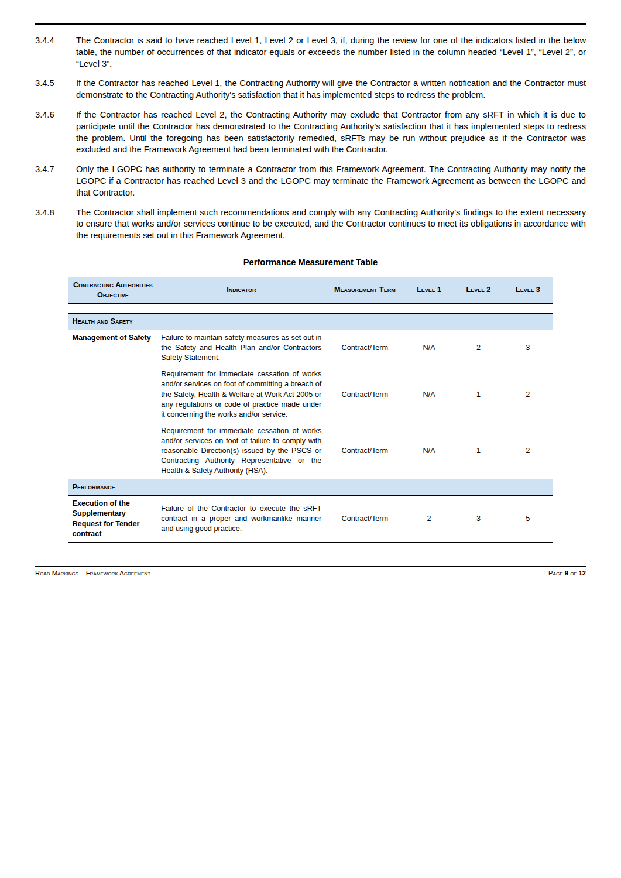3.4.4
The Contractor is said to have reached Level 1, Level 2 or Level 3, if, during the review for one of the indicators listed in the below table, the number of occurrences of that indicator equals or exceeds the number listed in the column headed “Level 1”, “Level 2”, or “Level 3”.
3.4.5
If the Contractor has reached Level 1, the Contracting Authority will give the Contractor a written notification and the Contractor must demonstrate to the Contracting Authority's satisfaction that it has implemented steps to redress the problem.
3.4.6
If the Contractor has reached Level 2, the Contracting Authority may exclude that Contractor from any sRFT in which it is due to participate until the Contractor has demonstrated to the Contracting Authority’s satisfaction that it has implemented steps to redress the problem. Until the foregoing has been satisfactorily remedied, sRFTs may be run without prejudice as if the Contractor was excluded and the Framework Agreement had been terminated with the Contractor.
3.4.7
Only the LGOPC has authority to terminate a Contractor from this Framework Agreement. The Contracting Authority may notify the LGOPC if a Contractor has reached Level 3 and the LGOPC may terminate the Framework Agreement as between the LGOPC and that Contractor.
3.4.8
The Contractor shall implement such recommendations and comply with any Contracting Authority’s findings to the extent necessary to ensure that works and/or services continue to be executed, and the Contractor continues to meet its obligations in accordance with the requirements set out in this Framework Agreement.
Performance Measurement Table
| Contracting Authorities Objective | Indicator | Measurement Term | Level 1 | Level 2 | Level 3 |
| --- | --- | --- | --- | --- | --- |
| Health and Safety |
| Management of Safety | Failure to maintain safety measures as set out in the Safety and Health Plan and/or Contractors Safety Statement. | Contract/Term | N/A | 2 | 3 |
| Requirement for immediate cessation of works and/or services on foot of committing a breach of the Safety, Health & Welfare at Work Act 2005 or any regulations or code of practice made under it concerning the works and/or service. | Contract/Term | N/A | 1 | 2 |
| Requirement for immediate cessation of works and/or services on foot of failure to comply with reasonable Direction(s) issued by the PSCS or Contracting Authority Representative or the Health & Safety Authority (HSA). | Contract/Term | N/A | 1 | 2 |
| Performance |
| Execution of the Supplementary Request for Tender contract | Failure of the Contractor to execute the sRFT contract in a proper and workmanlike manner and using good practice. | Contract/Term | 2 | 3 | 5 |
Road Markings – Framework Agreement Page 9 of 12